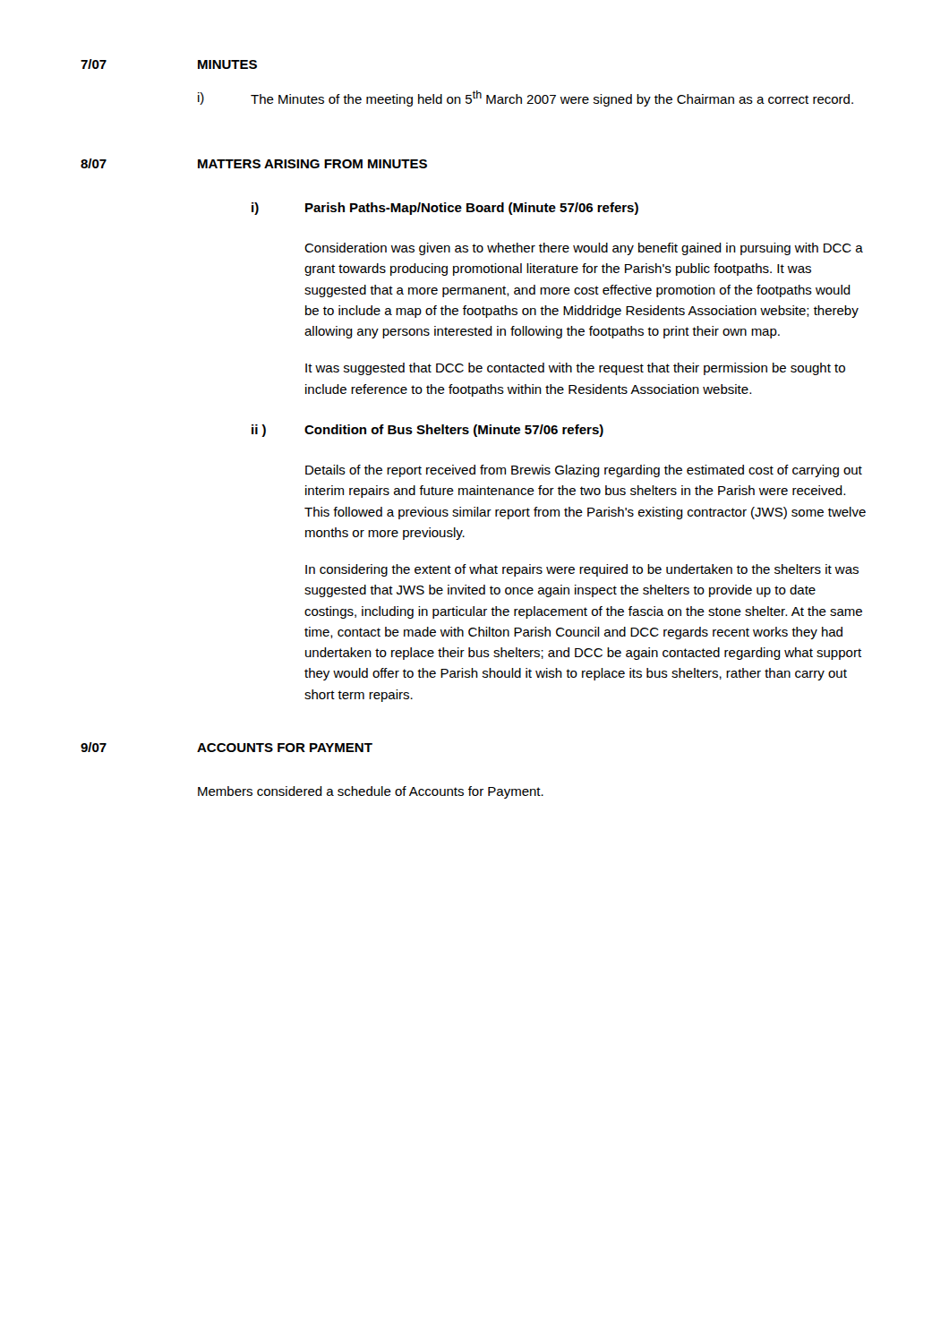7/07
MINUTES
i)
The Minutes of the meeting held on 5th March 2007 were signed by the Chairman as a correct record.
8/07
MATTERS ARISING FROM MINUTES
i)
Parish Paths-Map/Notice Board (Minute 57/06 refers)
Consideration was given as to whether there would any benefit gained in pursuing with DCC a grant towards producing promotional literature for the Parish's public footpaths. It was suggested that a more permanent, and more cost effective promotion of the footpaths would be to include a map of the footpaths on the Middridge Residents Association website; thereby allowing any persons interested in following the footpaths to print their own map.
It was suggested that DCC be contacted with the request that their permission be sought to include reference to the footpaths within the Residents Association website.
ii )
Condition of Bus Shelters (Minute 57/06 refers)
Details of the report received from Brewis Glazing regarding the estimated cost of carrying out interim repairs and future maintenance for the two bus shelters in the Parish were received. This followed a previous similar report from the Parish's existing contractor (JWS) some twelve months or more previously.
In considering the extent of what repairs were required to be undertaken to the shelters it was suggested that JWS be invited to once again inspect the shelters to provide up to date costings, including in particular the replacement of the fascia on the stone shelter. At the same time, contact be made with Chilton Parish Council and DCC regards recent works they had undertaken to replace their bus shelters; and DCC be again contacted regarding what support they would offer to the Parish should it wish to replace its bus shelters, rather than carry out short term repairs.
9/07
ACCOUNTS FOR PAYMENT
Members considered a schedule of Accounts for Payment.